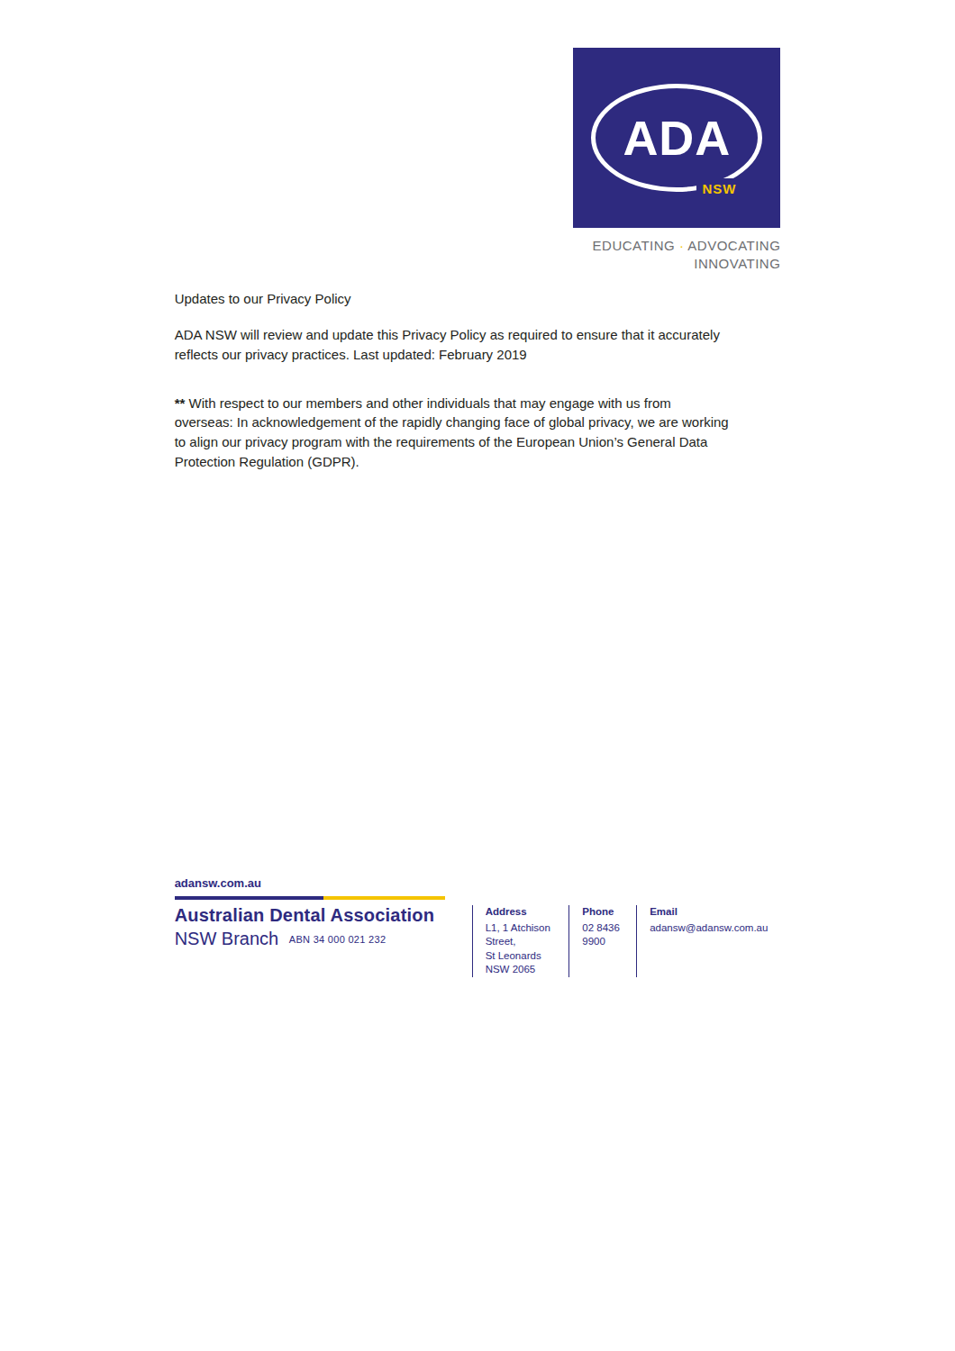ADA NSW
EDUCATING · ADVOCATING INNOVATING
Updates to our Privacy Policy
ADA NSW will review and update this Privacy Policy as required to ensure that it accurately reflects our privacy practices. Last updated: February 2019
** With respect to our members and other individuals that may engage with us from overseas: In acknowledgement of the rapidly changing face of global privacy, we are working to align our privacy program with the requirements of the European Union’s General Data Protection Regulation (GDPR).
adansw.com.au
Australian Dental Association
NSW Branch ABN 34 000 021 232
Address L1, 1 Atchison Street,
St Leonards NSW 2065
Phone 02 8436 9900
Email adansw@adansw.com.au